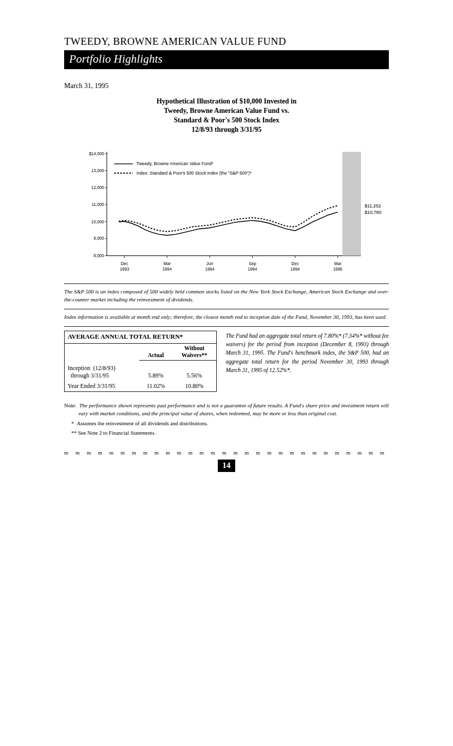TWEEDY, BROWNE AMERICAN VALUE FUND
Portfolio Highlights
March 31, 1995
Hypothetical Illustration of $10,000 Invested in
Tweedy, Browne American Value Fund vs.
Standard & Poor's 500 Stock Index
12/8/93 through 3/31/95
$14,000 13,000 12,000 11,000 10,000 9,000 8,000 Tweedy, Browne American Value Fund* Index: Standard & Poor's 500 Stock Index (the "S&P 500")* Dec 1993 Mar 1994 Jun 1994 Sep 1994 Dec 1994 Mar 1995 $11,252 $10,780
The S&P 500 is an index composed of 500 widely held common stocks listed on the New York Stock Exchange, American Stock Exchange and over-the-counter market including the reinvestment of dividends.
Index information is available at month end only; therefore, the closest month end to inception date of the Fund, November 30, 1993, has been used.
AVERAGE ANNUAL TOTAL RETURN*
| | Actual | Without Waivers** |
| --- | --- | --- |
| Inception (12/8/93) through 3/31/95 | 5.89% | 5.56% |
| Year Ended 3/31/95 | 11.02% | 10.80% |
The Fund had an aggregate total return of 7.80%* (7.34%* without fee waivers) for the period from inception (December 8, 1993) through March 31, 1995. The Fund's benchmark index, the S&P 500, had an aggregate total return for the period November 30, 1993 through March 31, 1995 of 12.52%*.
Note: The performance shown represents past performance and is not a guarantee of future results. A Fund's share price and investment return will vary with market conditions, and the principal value of shares, when redeemed, may be more or less than original cost.
* Assumes the reinvestment of all dividends and distributions.
** See Note 2 to Financial Statements.
m m m m m m m m m m m m m m m m m m m m m m m m m m m m m m
14